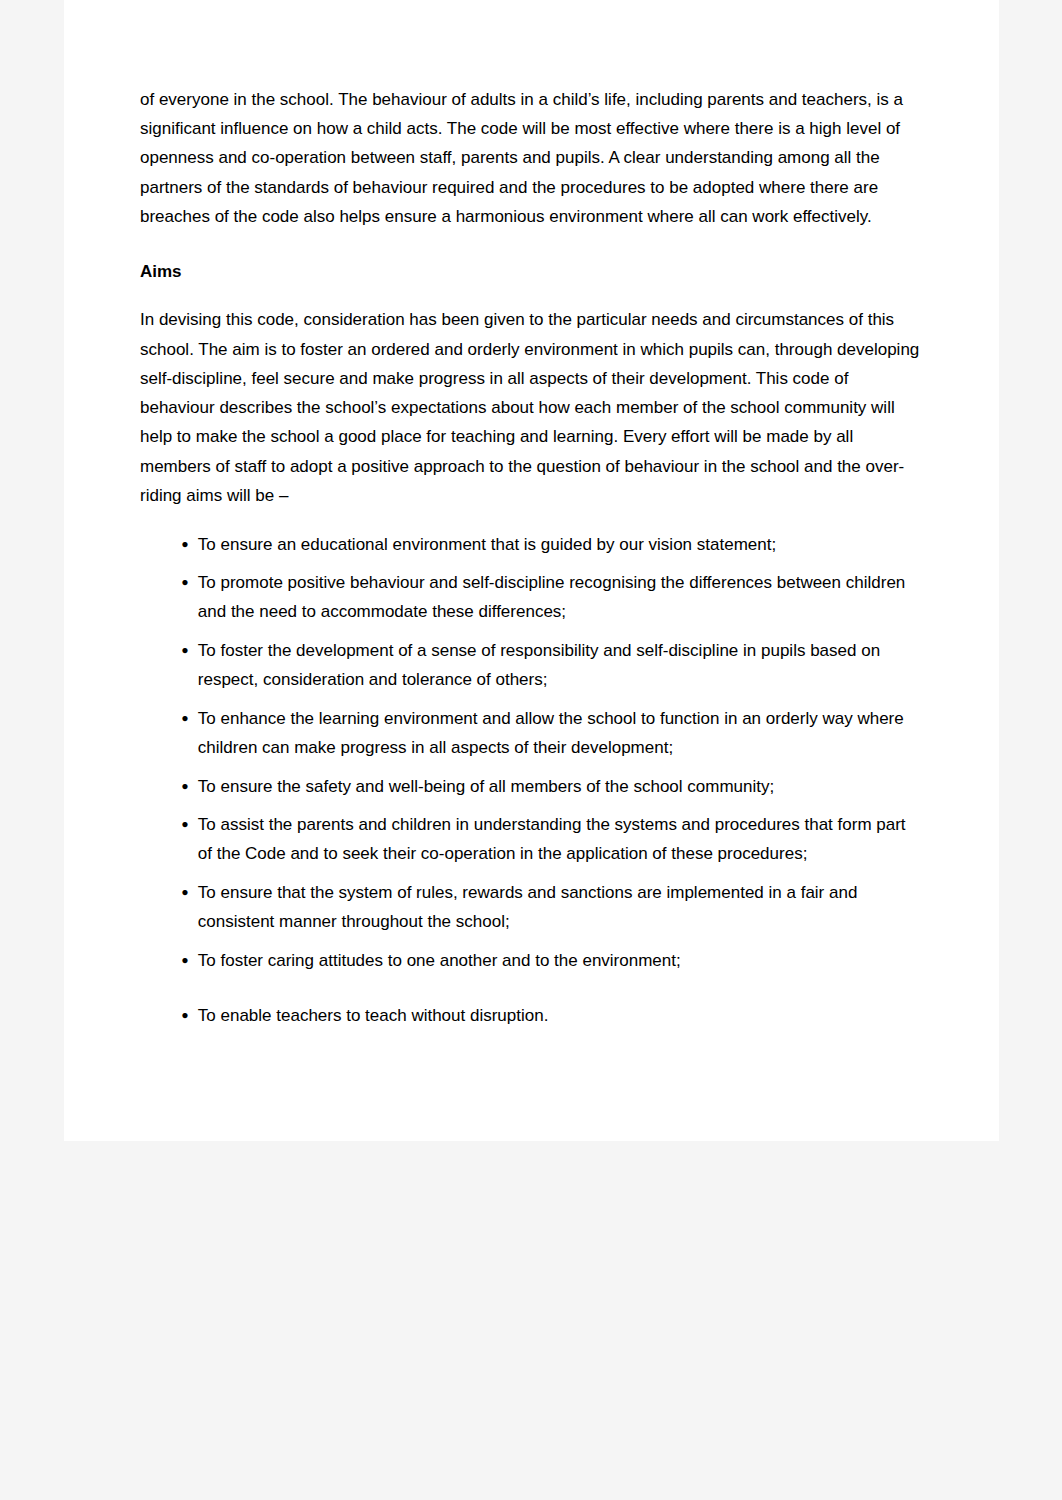of everyone in the school. The behaviour of adults in a child’s life, including parents and teachers, is a significant influence on how a child acts. The code will be most effective where there is a high level of openness and co-operation between staff, parents and pupils. A clear understanding among all the partners of the standards of behaviour required and the procedures to be adopted where there are breaches of the code also helps ensure a harmonious environment where all can work effectively.
Aims
In devising this code, consideration has been given to the particular needs and circumstances of this school. The aim is to foster an ordered and orderly environment in which pupils can, through developing self-discipline, feel secure and make progress in all aspects of their development. This code of behaviour describes the school’s expectations about how each member of the school community will help to make the school a good place for teaching and learning. Every effort will be made by all members of staff to adopt a positive approach to the question of behaviour in the school and the over-riding aims will be –
To ensure an educational environment that is guided by our vision statement;
To promote positive behaviour and self-discipline recognising the differences between children and the need to accommodate these differences;
To foster the development of a sense of responsibility and self-discipline in pupils based on respect, consideration and tolerance of others;
To enhance the learning environment and allow the school to function in an orderly way where children can make progress in all aspects of their development;
To ensure the safety and well-being of all members of the school community;
To assist the parents and children in understanding the systems and procedures that form part of the Code and to seek their co-operation in the application of these procedures;
To ensure that the system of rules, rewards and sanctions are implemented in a fair and consistent manner throughout the school;
To foster caring attitudes to one another and to the environment;
To enable teachers to teach without disruption.